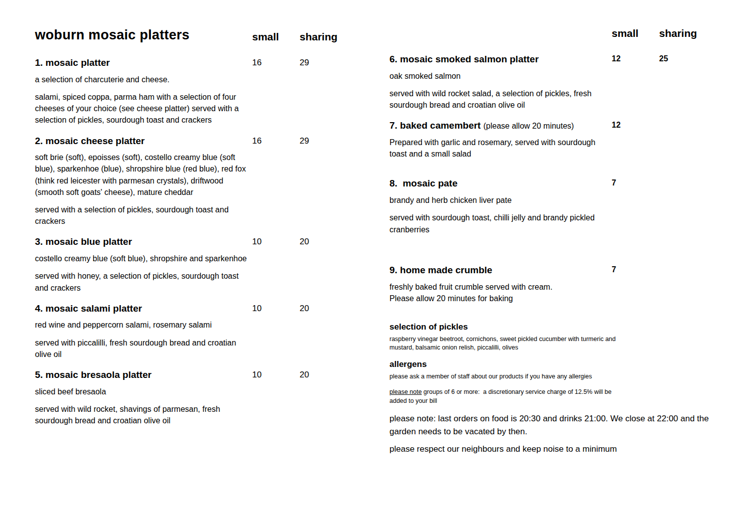woburn mosaic platters
small
sharing
1. mosaic platter
a selection of charcuterie and cheese.
salami, spiced coppa, parma ham with a selection of four cheeses of your choice (see cheese platter) served with a selection of pickles, sourdough toast and crackers
16
29
2. mosaic cheese platter
soft brie (soft), epoisses (soft), costello creamy blue (soft blue), sparkenhoe (blue), shropshire blue (red blue), red fox (think red leicester with parmesan crystals), driftwood (smooth soft goats' cheese), mature cheddar
served with a selection of pickles, sourdough toast and crackers
16
29
3. mosaic blue platter
costello creamy blue (soft blue), shropshire and sparkenhoe
served with honey, a selection of pickles, sourdough toast and crackers
10
20
4. mosaic salami platter
red wine and peppercorn salami, rosemary salami
served with piccalilli, fresh sourdough bread and croatian olive oil
10
20
5. mosaic bresaola platter
sliced beef bresaola
served with wild rocket, shavings of parmesan, fresh sourdough bread and croatian olive oil
10
20
small
sharing
6. mosaic smoked salmon platter
oak smoked salmon
served with wild rocket salad, a selection of pickles, fresh sourdough bread and croatian olive oil
12
25
7. baked camembert (please allow 20 minutes)
Prepared with garlic and rosemary, served with sourdough toast and a small salad
12
8. mosaic pate
brandy and herb chicken liver pate
served with sourdough toast, chilli jelly and brandy pickled cranberries
7
9. home made crumble
freshly baked fruit crumble served with cream.
Please allow 20 minutes for baking
7
selection of pickles
raspberry vinegar beetroot, cornichons, sweet pickled cucumber with turmeric and mustard, balsamic onion relish, piccalilli, olives
allergens
please ask a member of staff about our products if you have any allergies
please note groups of 6 or more: a discretionary service charge of 12.5% will be added to your bill
please note: last orders on food is 20:30 and drinks 21:00. We close at 22:00 and the garden needs to be vacated by then.
please respect our neighbours and keep noise to a minimum